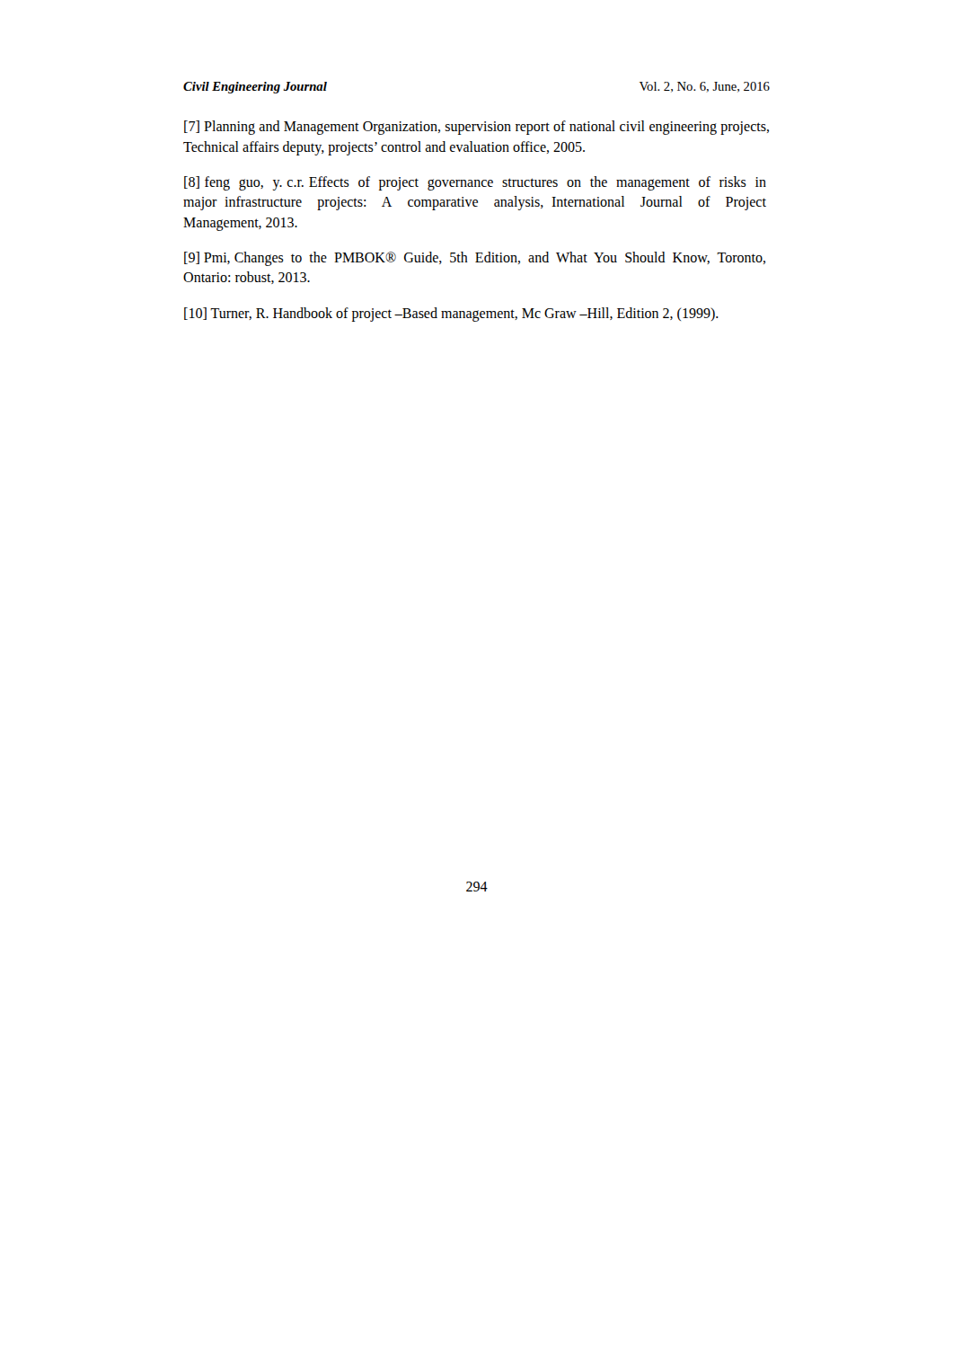Civil Engineering Journal Vol. 2, No. 6, June, 2016
[7] Planning and Management Organization, supervision report of national civil engineering projects, Technical affairs deputy, projects’ control and evaluation office, 2005.
[8] feng guo, y. c.r. Effects of project governance structures on the management of risks in major infrastructure projects: A comparative analysis, International Journal of Project Management, 2013.
[9] Pmi, Changes to the PMBOK® Guide, 5th Edition, and What You Should Know, Toronto, Ontario: robust, 2013.
[10] Turner, R. Handbook of project –Based management, Mc Graw –Hill, Edition 2, (1999).
294